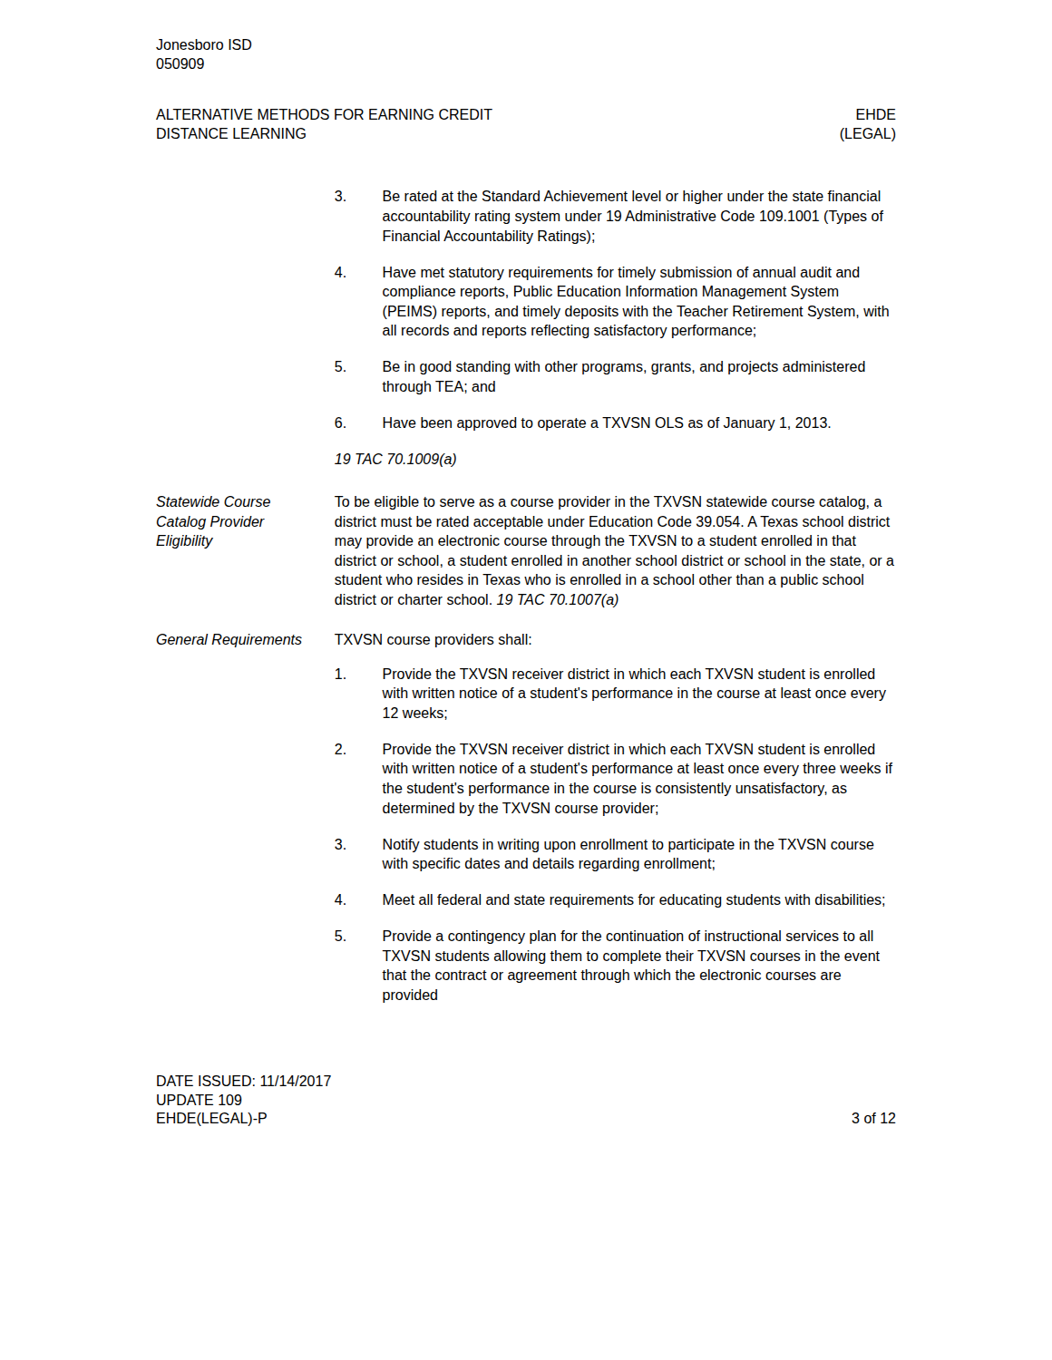Jonesboro ISD
050909
ALTERNATIVE METHODS FOR EARNING CREDIT
DISTANCE LEARNING
EHDE
(LEGAL)
3.
Be rated at the Standard Achievement level or higher under the state financial accountability rating system under 19 Administrative Code 109.1001 (Types of Financial Accountability Ratings);
4.
Have met statutory requirements for timely submission of annual audit and compliance reports, Public Education Information Management System (PEIMS) reports, and timely deposits with the Teacher Retirement System, with all records and reports reflecting satisfactory performance;
5.
Be in good standing with other programs, grants, and projects administered through TEA; and
6.
Have been approved to operate a TXVSN OLS as of January 1, 2013.
19 TAC 70.1009(a)
Statewide Course Catalog Provider Eligibility
To be eligible to serve as a course provider in the TXVSN statewide course catalog, a district must be rated acceptable under Education Code 39.054. A Texas school district may provide an electronic course through the TXVSN to a student enrolled in that district or school, a student enrolled in another school district or school in the state, or a student who resides in Texas who is enrolled in a school other than a public school district or charter school. 19 TAC 70.1007(a)
General Requirements
TXVSN course providers shall:
1.
Provide the TXVSN receiver district in which each TXVSN student is enrolled with written notice of a student's performance in the course at least once every 12 weeks;
2.
Provide the TXVSN receiver district in which each TXVSN student is enrolled with written notice of a student's performance at least once every three weeks if the student's performance in the course is consistently unsatisfactory, as determined by the TXVSN course provider;
3.
Notify students in writing upon enrollment to participate in the TXVSN course with specific dates and details regarding enrollment;
4.
Meet all federal and state requirements for educating students with disabilities;
5.
Provide a contingency plan for the continuation of instructional services to all TXVSN students allowing them to complete their TXVSN courses in the event that the contract or agreement through which the electronic courses are provided
DATE ISSUED: 11/14/2017
UPDATE 109
EHDE(LEGAL)-P
3 of 12